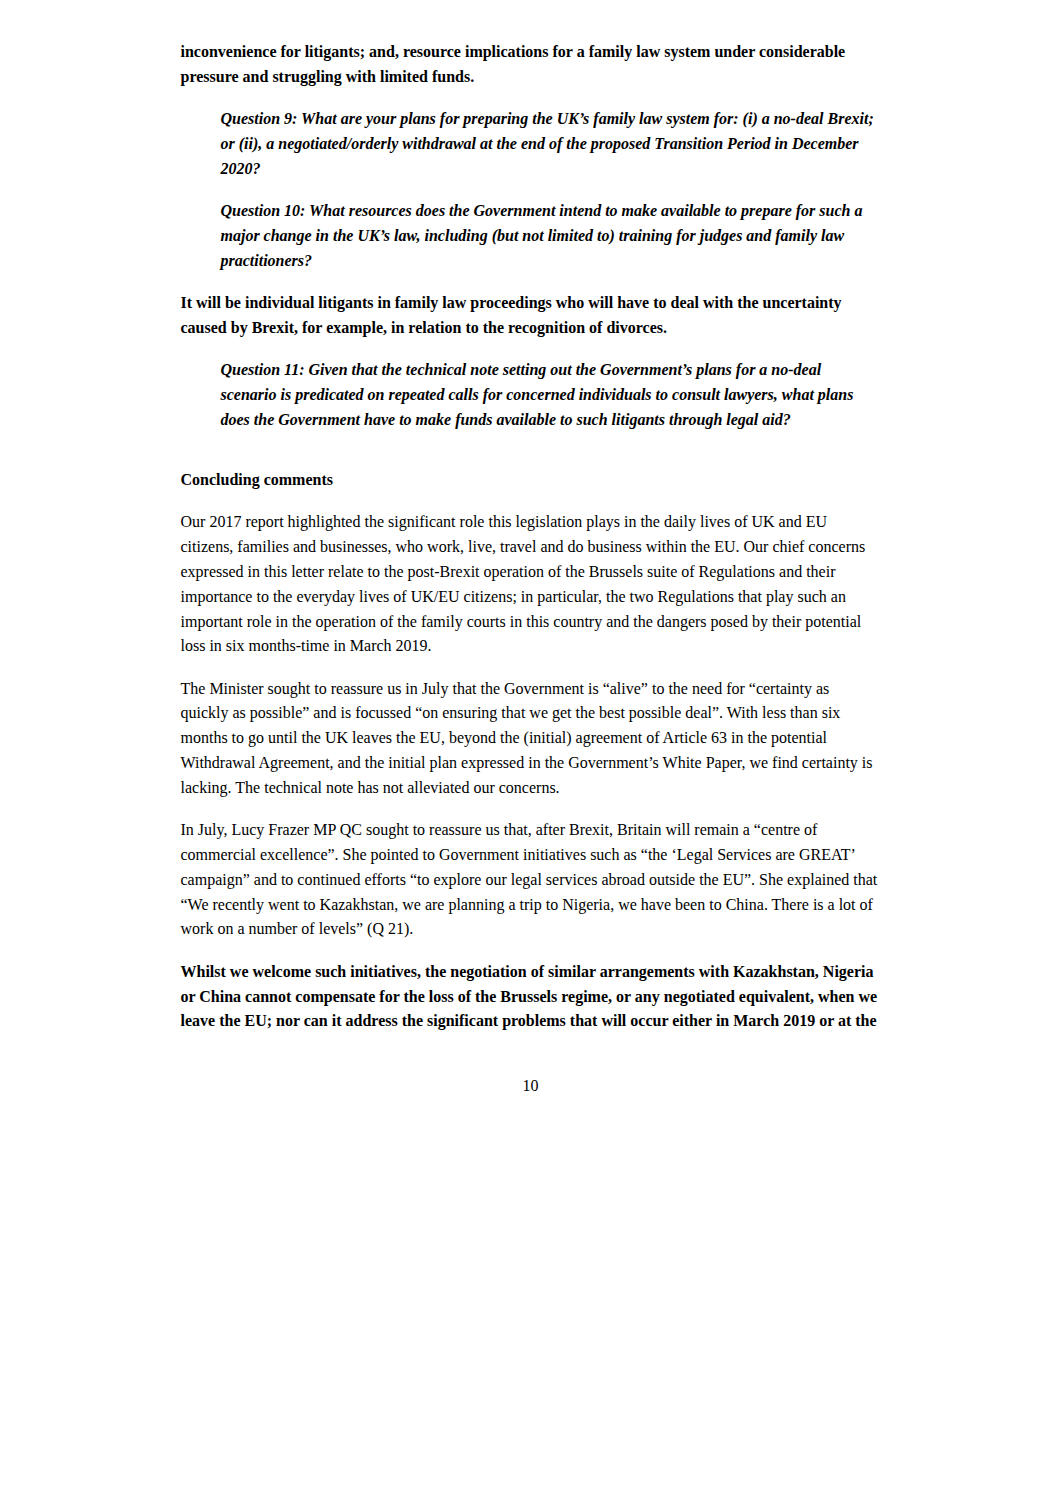inconvenience for litigants; and, resource implications for a family law system under considerable pressure and struggling with limited funds.
Question 9: What are your plans for preparing the UK’s family law system for: (i) a no-deal Brexit; or (ii), a negotiated/orderly withdrawal at the end of the proposed Transition Period in December 2020?
Question 10: What resources does the Government intend to make available to prepare for such a major change in the UK’s law, including (but not limited to) training for judges and family law practitioners?
It will be individual litigants in family law proceedings who will have to deal with the uncertainty caused by Brexit, for example, in relation to the recognition of divorces.
Question 11: Given that the technical note setting out the Government’s plans for a no-deal scenario is predicated on repeated calls for concerned individuals to consult lawyers, what plans does the Government have to make funds available to such litigants through legal aid?
Concluding comments
Our 2017 report highlighted the significant role this legislation plays in the daily lives of UK and EU citizens, families and businesses, who work, live, travel and do business within the EU. Our chief concerns expressed in this letter relate to the post-Brexit operation of the Brussels suite of Regulations and their importance to the everyday lives of UK/EU citizens; in particular, the two Regulations that play such an important role in the operation of the family courts in this country and the dangers posed by their potential loss in six months-time in March 2019.
The Minister sought to reassure us in July that the Government is “alive” to the need for “certainty as quickly as possible” and is focussed “on ensuring that we get the best possible deal”. With less than six months to go until the UK leaves the EU, beyond the (initial) agreement of Article 63 in the potential Withdrawal Agreement, and the initial plan expressed in the Government’s White Paper, we find certainty is lacking. The technical note has not alleviated our concerns.
In July, Lucy Frazer MP QC sought to reassure us that, after Brexit, Britain will remain a “centre of commercial excellence”. She pointed to Government initiatives such as “the ‘Legal Services are GREAT’ campaign” and to continued efforts “to explore our legal services abroad outside the EU”. She explained that “We recently went to Kazakhstan, we are planning a trip to Nigeria, we have been to China. There is a lot of work on a number of levels” (Q 21).
Whilst we welcome such initiatives, the negotiation of similar arrangements with Kazakhstan, Nigeria or China cannot compensate for the loss of the Brussels regime, or any negotiated equivalent, when we leave the EU; nor can it address the significant problems that will occur either in March 2019 or at the
10